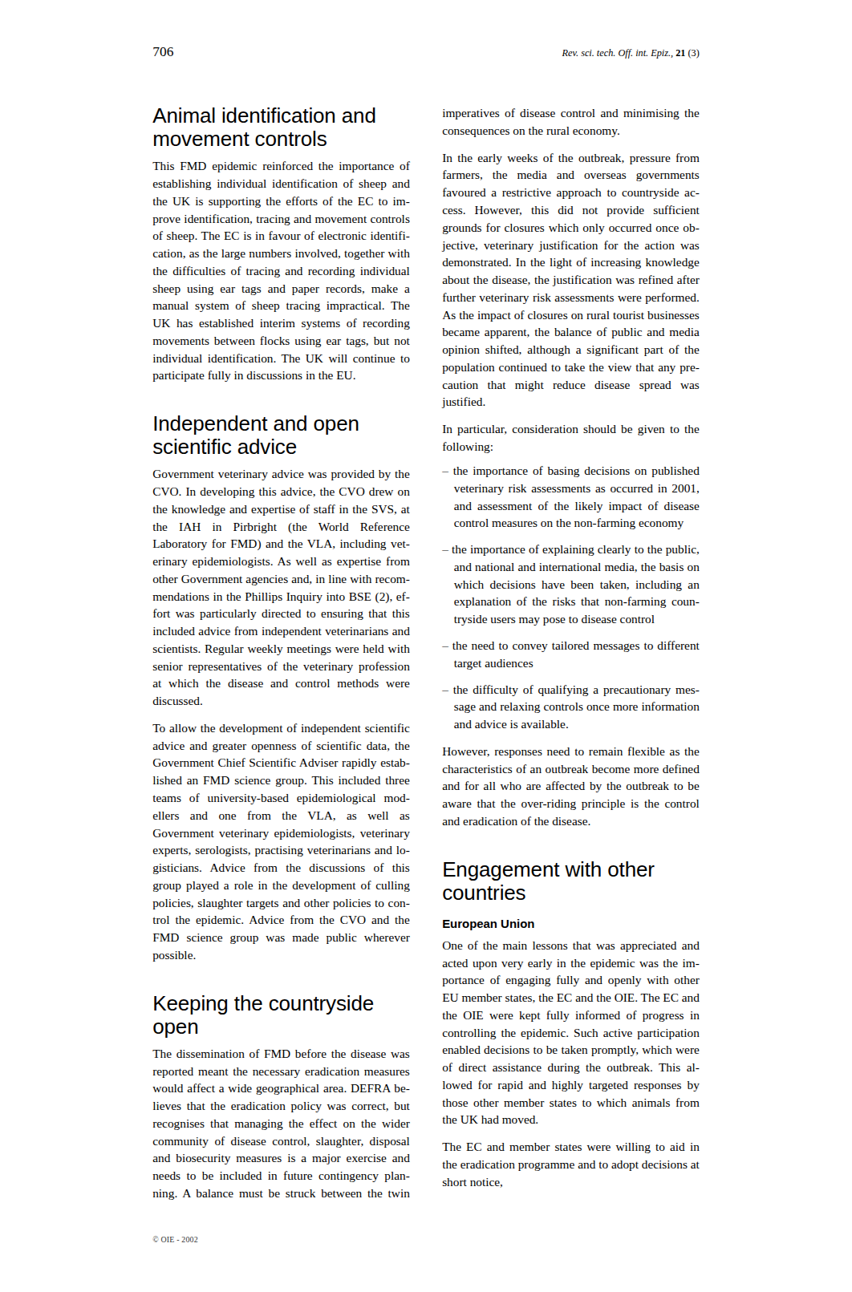706
Rev. sci. tech. Off. int. Epiz., 21 (3)
Animal identification and movement controls
This FMD epidemic reinforced the importance of establishing individual identification of sheep and the UK is supporting the efforts of the EC to improve identification, tracing and movement controls of sheep. The EC is in favour of electronic identification, as the large numbers involved, together with the difficulties of tracing and recording individual sheep using ear tags and paper records, make a manual system of sheep tracing impractical. The UK has established interim systems of recording movements between flocks using ear tags, but not individual identification. The UK will continue to participate fully in discussions in the EU.
Independent and open scientific advice
Government veterinary advice was provided by the CVO. In developing this advice, the CVO drew on the knowledge and expertise of staff in the SVS, at the IAH in Pirbright (the World Reference Laboratory for FMD) and the VLA, including veterinary epidemiologists. As well as expertise from other Government agencies and, in line with recommendations in the Phillips Inquiry into BSE (2), effort was particularly directed to ensuring that this included advice from independent veterinarians and scientists. Regular weekly meetings were held with senior representatives of the veterinary profession at which the disease and control methods were discussed.
To allow the development of independent scientific advice and greater openness of scientific data, the Government Chief Scientific Adviser rapidly established an FMD science group. This included three teams of university-based epidemiological modellers and one from the VLA, as well as Government veterinary epidemiologists, veterinary experts, serologists, practising veterinarians and logisticians. Advice from the discussions of this group played a role in the development of culling policies, slaughter targets and other policies to control the epidemic. Advice from the CVO and the FMD science group was made public wherever possible.
Keeping the countryside open
The dissemination of FMD before the disease was reported meant the necessary eradication measures would affect a wide geographical area. DEFRA believes that the eradication policy was correct, but recognises that managing the effect on the wider community of disease control, slaughter, disposal and biosecurity measures is a major exercise and needs to be included in future contingency planning. A balance must be struck between the twin imperatives of disease control and minimising the consequences on the rural economy.
In the early weeks of the outbreak, pressure from farmers, the media and overseas governments favoured a restrictive approach to countryside access. However, this did not provide sufficient grounds for closures which only occurred once objective, veterinary justification for the action was demonstrated. In the light of increasing knowledge about the disease, the justification was refined after further veterinary risk assessments were performed. As the impact of closures on rural tourist businesses became apparent, the balance of public and media opinion shifted, although a significant part of the population continued to take the view that any precaution that might reduce disease spread was justified.
In particular, consideration should be given to the following:
the importance of basing decisions on published veterinary risk assessments as occurred in 2001, and assessment of the likely impact of disease control measures on the non-farming economy
the importance of explaining clearly to the public, and national and international media, the basis on which decisions have been taken, including an explanation of the risks that non-farming countryside users may pose to disease control
the need to convey tailored messages to different target audiences
the difficulty of qualifying a precautionary message and relaxing controls once more information and advice is available.
However, responses need to remain flexible as the characteristics of an outbreak become more defined and for all who are affected by the outbreak to be aware that the over-riding principle is the control and eradication of the disease.
Engagement with other countries
European Union
One of the main lessons that was appreciated and acted upon very early in the epidemic was the importance of engaging fully and openly with other EU member states, the EC and the OIE. The EC and the OIE were kept fully informed of progress in controlling the epidemic. Such active participation enabled decisions to be taken promptly, which were of direct assistance during the outbreak. This allowed for rapid and highly targeted responses by those other member states to which animals from the UK had moved.
The EC and member states were willing to aid in the eradication programme and to adopt decisions at short notice,
© OIE - 2002